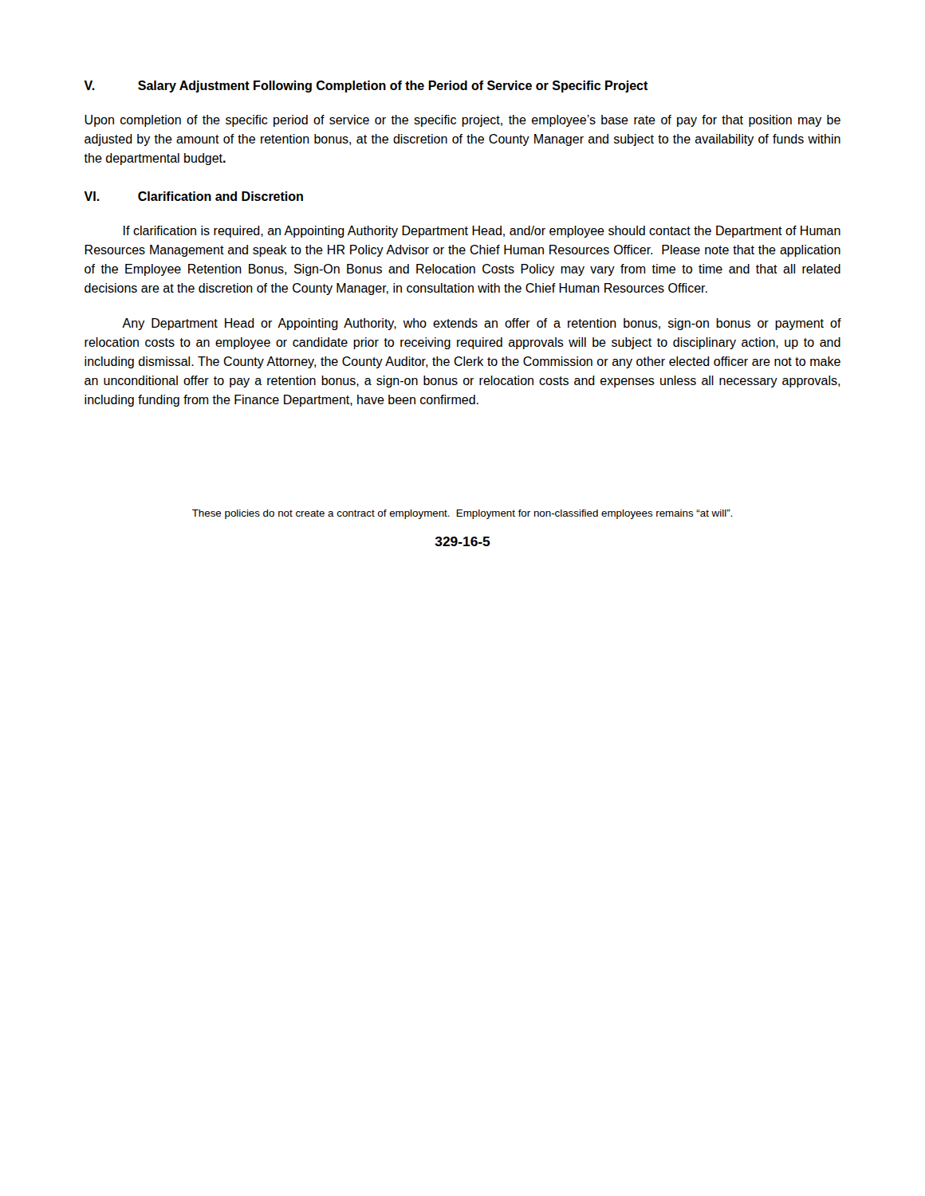V. Salary Adjustment Following Completion of the Period of Service or Specific Project
Upon completion of the specific period of service or the specific project, the employee’s base rate of pay for that position may be adjusted by the amount of the retention bonus, at the discretion of the County Manager and subject to the availability of funds within the departmental budget.
VI. Clarification and Discretion
If clarification is required, an Appointing Authority Department Head, and/or employee should contact the Department of Human Resources Management and speak to the HR Policy Advisor or the Chief Human Resources Officer. Please note that the application of the Employee Retention Bonus, Sign-On Bonus and Relocation Costs Policy may vary from time to time and that all related decisions are at the discretion of the County Manager, in consultation with the Chief Human Resources Officer.
Any Department Head or Appointing Authority, who extends an offer of a retention bonus, sign-on bonus or payment of relocation costs to an employee or candidate prior to receiving required approvals will be subject to disciplinary action, up to and including dismissal. The County Attorney, the County Auditor, the Clerk to the Commission or any other elected officer are not to make an unconditional offer to pay a retention bonus, a sign-on bonus or relocation costs and expenses unless all necessary approvals, including funding from the Finance Department, have been confirmed.
These policies do not create a contract of employment. Employment for non-classified employees remains “at will”.
329-16-5